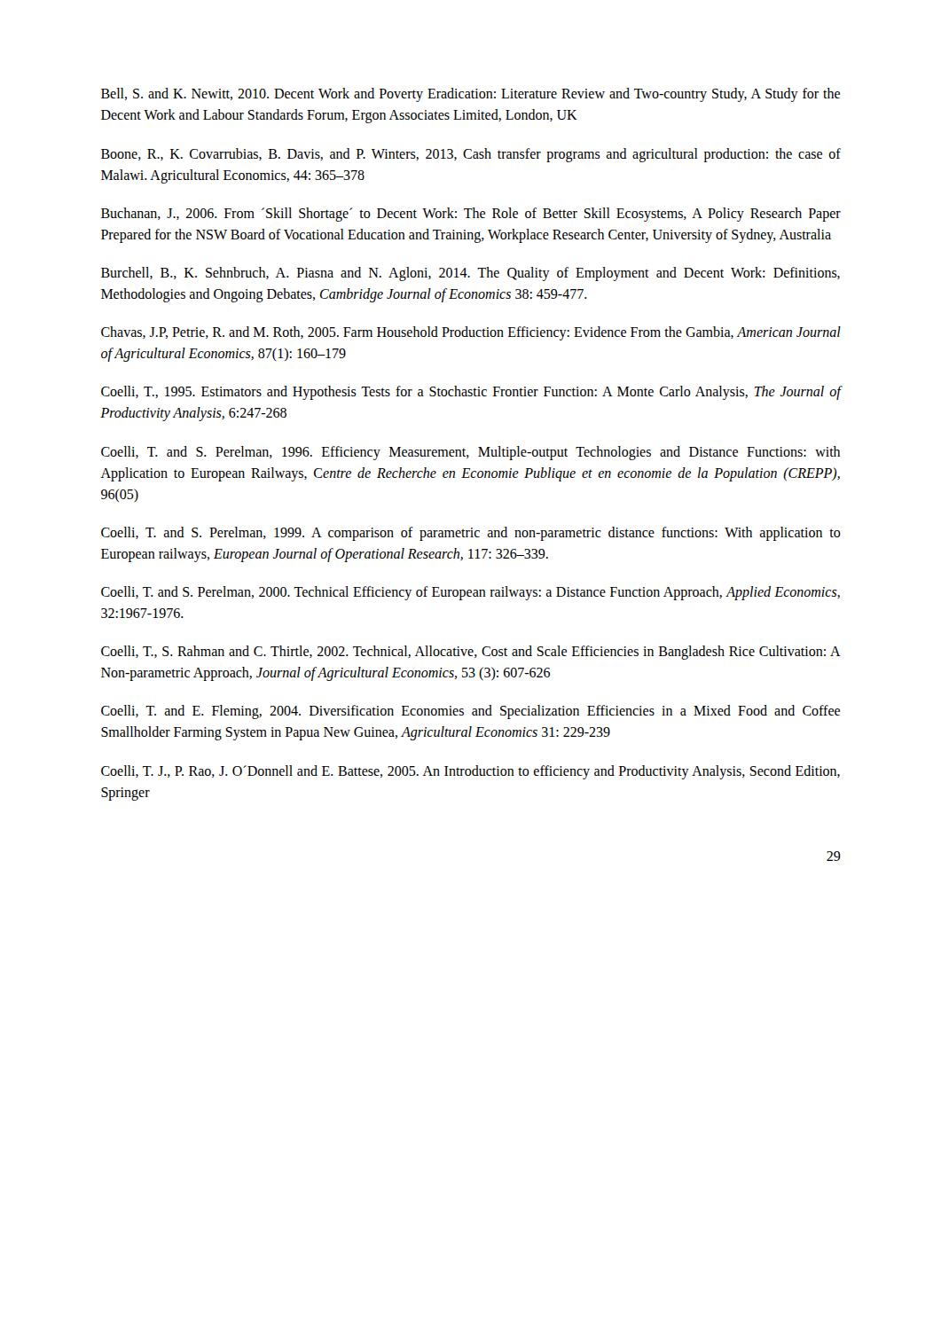Bell, S. and K. Newitt, 2010. Decent Work and Poverty Eradication: Literature Review and Two-country Study, A Study for the Decent Work and Labour Standards Forum, Ergon Associates Limited, London, UK
Boone, R., K. Covarrubias, B. Davis, and P. Winters, 2013, Cash transfer programs and agricultural production: the case of Malawi. Agricultural Economics, 44: 365–378
Buchanan, J., 2006. From ´Skill Shortage´ to Decent Work: The Role of Better Skill Ecosystems, A Policy Research Paper Prepared for the NSW Board of Vocational Education and Training, Workplace Research Center, University of Sydney, Australia
Burchell, B., K. Sehnbruch, A. Piasna and N. Agloni, 2014. The Quality of Employment and Decent Work: Definitions, Methodologies and Ongoing Debates, Cambridge Journal of Economics 38: 459-477.
Chavas, J.P, Petrie, R. and M. Roth, 2005. Farm Household Production Efficiency: Evidence From the Gambia, American Journal of Agricultural Economics, 87(1): 160–179
Coelli, T., 1995. Estimators and Hypothesis Tests for a Stochastic Frontier Function: A Monte Carlo Analysis, The Journal of Productivity Analysis, 6:247-268
Coelli, T. and S. Perelman, 1996. Efficiency Measurement, Multiple-output Technologies and Distance Functions: with Application to European Railways, Centre de Recherche en Economie Publique et en economie de la Population (CREPP), 96(05)
Coelli, T. and S. Perelman, 1999. A comparison of parametric and non-parametric distance functions: With application to European railways, European Journal of Operational Research, 117: 326–339.
Coelli, T. and S. Perelman, 2000. Technical Efficiency of European railways: a Distance Function Approach, Applied Economics, 32:1967-1976.
Coelli, T., S. Rahman and C. Thirtle, 2002. Technical, Allocative, Cost and Scale Efficiencies in Bangladesh Rice Cultivation: A Non-parametric Approach, Journal of Agricultural Economics, 53 (3): 607-626
Coelli, T. and E. Fleming, 2004. Diversification Economies and Specialization Efficiencies in a Mixed Food and Coffee Smallholder Farming System in Papua New Guinea, Agricultural Economics 31: 229-239
Coelli, T. J., P. Rao, J. O´Donnell and E. Battese, 2005. An Introduction to efficiency and Productivity Analysis, Second Edition, Springer
29